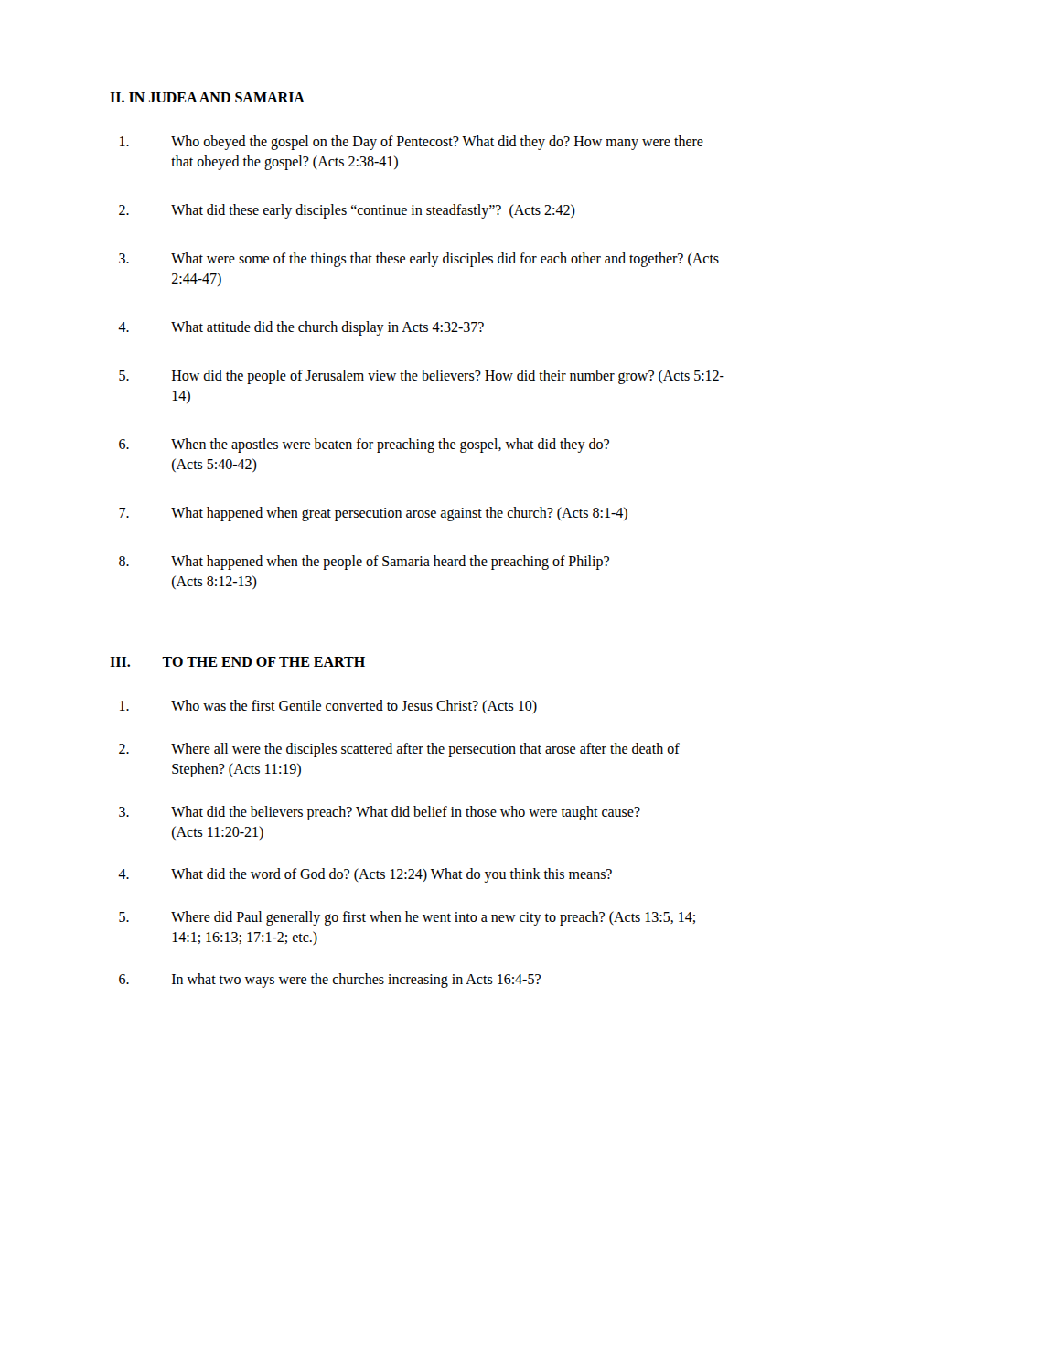II. IN JUDEA AND SAMARIA
Who obeyed the gospel on the Day of Pentecost? What did they do? How many were there that obeyed the gospel? (Acts 2:38-41)
What did these early disciples “continue in steadfastly”? (Acts 2:42)
What were some of the things that these early disciples did for each other and together? (Acts 2:44-47)
What attitude did the church display in Acts 4:32-37?
How did the people of Jerusalem view the believers? How did their number grow? (Acts 5:12-14)
When the apostles were beaten for preaching the gospel, what did they do?
(Acts 5:40-42)
What happened when great persecution arose against the church? (Acts 8:1-4)
What happened when the people of Samaria heard the preaching of Philip?
(Acts 8:12-13)
III. TO THE END OF THE EARTH
Who was the first Gentile converted to Jesus Christ? (Acts 10)
Where all were the disciples scattered after the persecution that arose after the death of Stephen? (Acts 11:19)
What did the believers preach? What did belief in those who were taught cause?
(Acts 11:20-21)
What did the word of God do? (Acts 12:24) What do you think this means?
Where did Paul generally go first when he went into a new city to preach? (Acts 13:5, 14; 14:1; 16:13; 17:1-2; etc.)
In what two ways were the churches increasing in Acts 16:4-5?